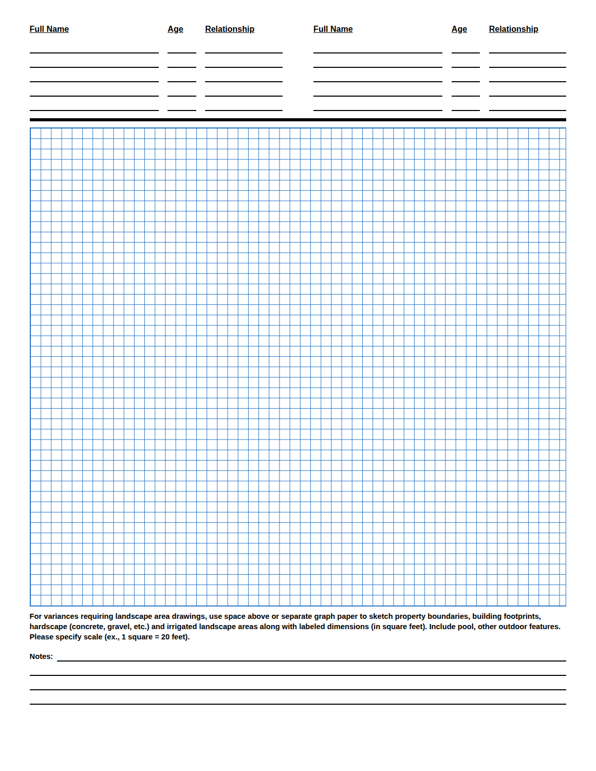| Full Name | | Age | | Relationship | | Full Name | | Age | | Relationship |
| --- | --- | --- | --- | --- | --- | --- | --- | --- | --- | --- |
For variances requiring landscape area drawings, use space above or separate graph paper to sketch property boundaries, building footprints, hardscape (concrete, gravel, etc.) and irrigated landscape areas along with labeled dimensions (in square feet). Include pool, other outdoor features. Please specify scale (ex., 1 square = 20 feet).
Notes: